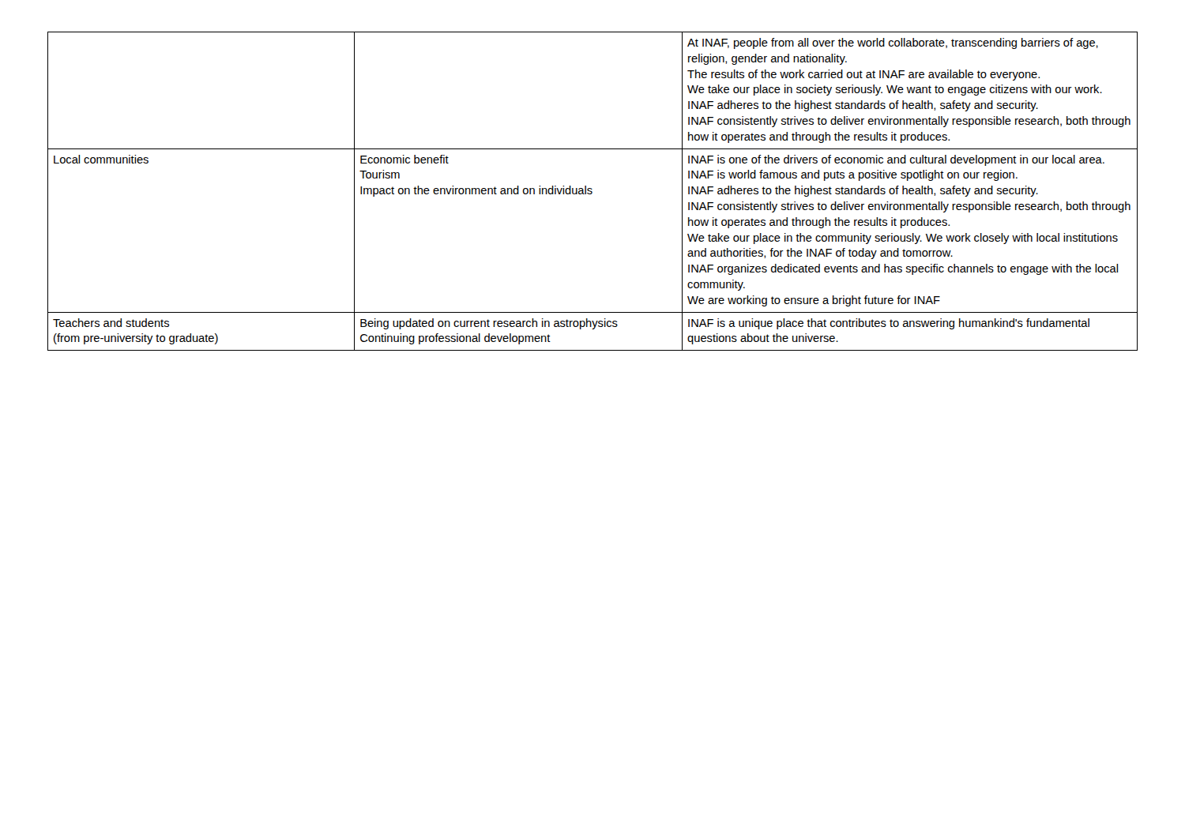| | | At INAF, people from all over the world collaborate, transcending barriers of age, religion, gender and nationality. The results of the work carried out at INAF are available to everyone. We take our place in society seriously. We want to engage citizens with our work. INAF adheres to the highest standards of health, safety and security. INAF consistently strives to deliver environmentally responsible research, both through how it operates and through the results it produces. |
| Local communities | Economic benefit Tourism Impact on the environment and on individuals | INAF is one of the drivers of economic and cultural development in our local area. INAF is world famous and puts a positive spotlight on our region. INAF adheres to the highest standards of health, safety and security. INAF consistently strives to deliver environmentally responsible research, both through how it operates and through the results it produces. We take our place in the community seriously. We work closely with local institutions and authorities, for the INAF of today and tomorrow. INAF organizes dedicated events and has specific channels to engage with the local community. We are working to ensure a bright future for INAF |
| Teachers and students (from pre-university to graduate) | Being updated on current research in astrophysics Continuing professional development | INAF is a unique place that contributes to answering humankind's fundamental questions about the universe. |